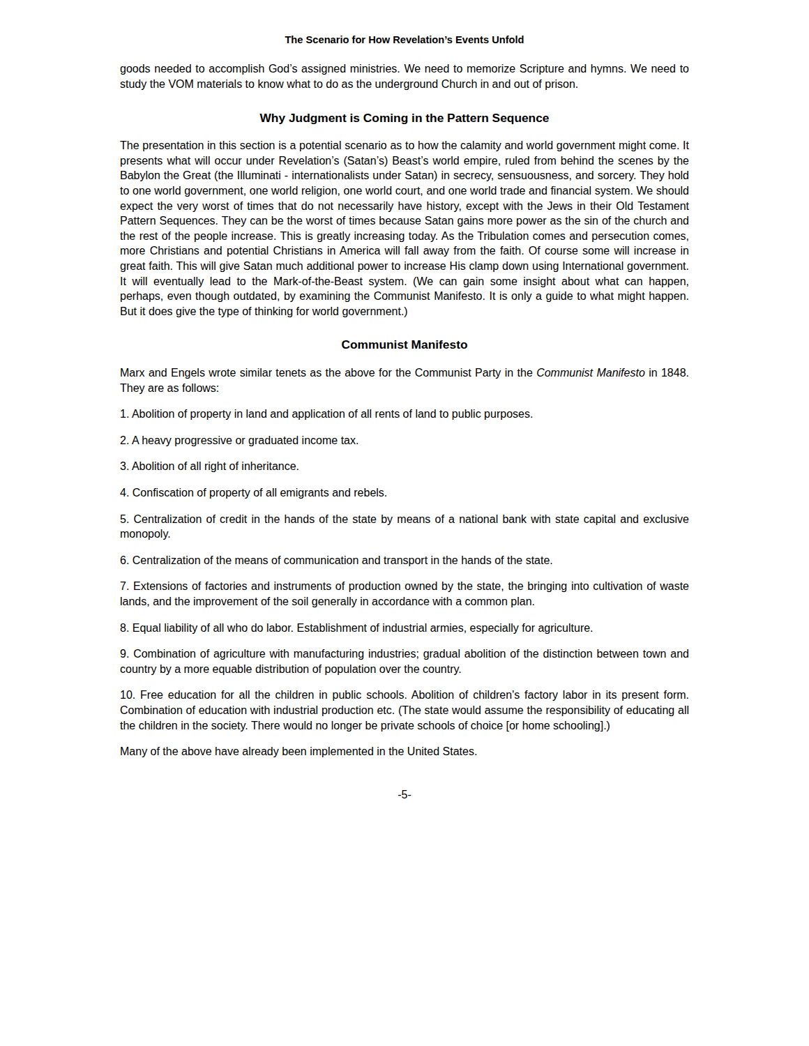The Scenario for How Revelation’s Events Unfold
goods needed to accomplish God’s assigned ministries. We need to memorize Scripture and hymns. We need to study the VOM materials to know what to do as the underground Church in and out of prison.
Why Judgment is Coming in the Pattern Sequence
The presentation in this section is a potential scenario as to how the calamity and world government might come. It presents what will occur under Revelation’s (Satan’s) Beast’s world empire, ruled from behind the scenes by the Babylon the Great (the Illuminati - internationalists under Satan) in secrecy, sensuousness, and sorcery. They hold to one world government, one world religion, one world court, and one world trade and financial system. We should expect the very worst of times that do not necessarily have history, except with the Jews in their Old Testament Pattern Sequences. They can be the worst of times because Satan gains more power as the sin of the church and the rest of the people increase. This is greatly increasing today. As the Tribulation comes and persecution comes, more Christians and potential Christians in America will fall away from the faith. Of course some will increase in great faith. This will give Satan much additional power to increase His clamp down using International government. It will eventually lead to the Mark-of-the-Beast system. (We can gain some insight about what can happen, perhaps, even though outdated, by examining the Communist Manifesto. It is only a guide to what might happen. But it does give the type of thinking for world government.)
Communist Manifesto
Marx and Engels wrote similar tenets as the above for the Communist Party in the Communist Manifesto in 1848. They are as follows:
1. Abolition of property in land and application of all rents of land to public purposes.
2. A heavy progressive or graduated income tax.
3. Abolition of all right of inheritance.
4. Confiscation of property of all emigrants and rebels.
5. Centralization of credit in the hands of the state by means of a national bank with state capital and exclusive monopoly.
6. Centralization of the means of communication and transport in the hands of the state.
7. Extensions of factories and instruments of production owned by the state, the bringing into cultivation of waste lands, and the improvement of the soil generally in accordance with a common plan.
8. Equal liability of all who do labor. Establishment of industrial armies, especially for agriculture.
9. Combination of agriculture with manufacturing industries; gradual abolition of the distinction between town and country by a more equable distribution of population over the country.
10. Free education for all the children in public schools. Abolition of children's factory labor in its present form. Combination of education with industrial production etc. (The state would assume the responsibility of educating all the children in the society. There would no longer be private schools of choice [or home schooling].)
Many of the above have already been implemented in the United States.
-5-